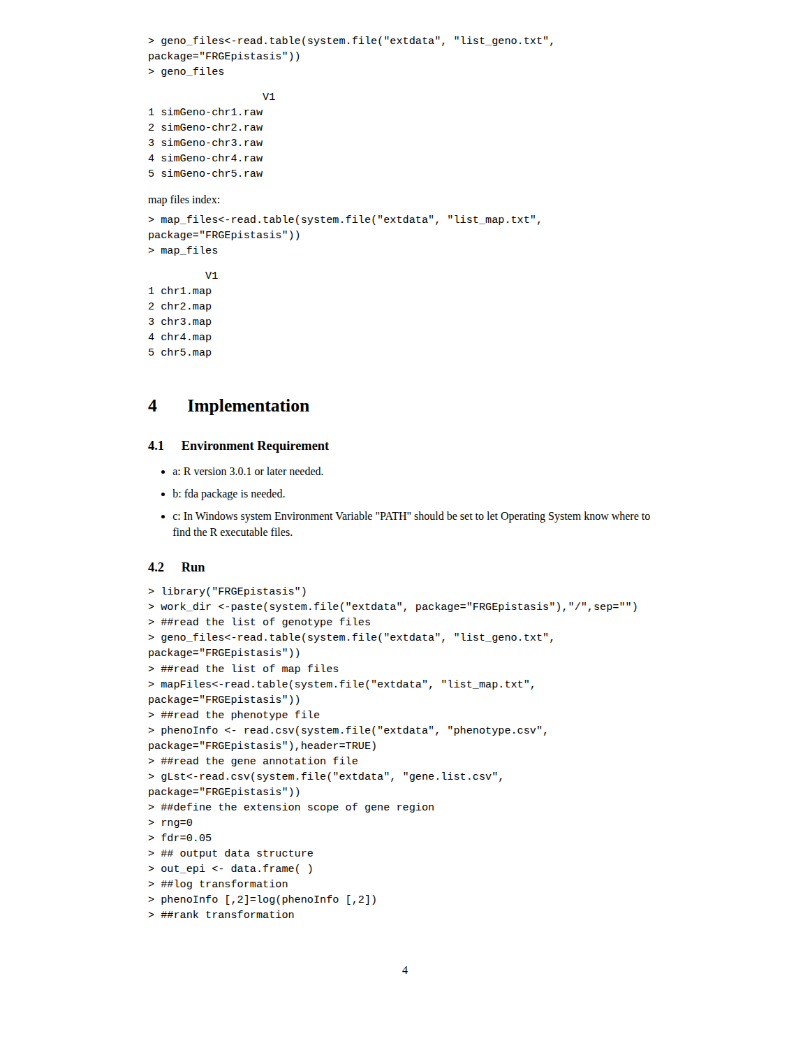> geno_files<-read.table(system.file("extdata", "list_geno.txt", package="FRGEpistasis"))
> geno_files
                  V1
1 simGeno-chr1.raw
2 simGeno-chr2.raw
3 simGeno-chr3.raw
4 simGeno-chr4.raw
5 simGeno-chr5.raw
map files index:
> map_files<-read.table(system.file("extdata", "list_map.txt", package="FRGEpistasis"))
> map_files
         V1
1 chr1.map
2 chr2.map
3 chr3.map
4 chr4.map
5 chr5.map
4 Implementation
4.1 Environment Requirement
a: R version 3.0.1 or later needed.
b: fda package is needed.
c: In Windows system Environment Variable "PATH" should be set to let Operating System know where to find the R executable files.
4.2 Run
> library("FRGEpistasis")
> work_dir <-paste(system.file("extdata", package="FRGEpistasis"),"/",sep="")
> ##read the list of genotype files
> geno_files<-read.table(system.file("extdata", "list_geno.txt", package="FRGEpistasis"))
> ##read the list of map files
> mapFiles<-read.table(system.file("extdata", "list_map.txt", package="FRGEpistasis"))
> ##read the phenotype file
> phenoInfo <- read.csv(system.file("extdata", "phenotype.csv", package="FRGEpistasis"),header=TRUE)
> ##read the gene annotation file
> gLst<-read.csv(system.file("extdata", "gene.list.csv", package="FRGEpistasis"))
> ##define the extension scope of gene region
> rng=0
> fdr=0.05
> ## output data structure
> out_epi <- data.frame( )
> ##log transformation
> phenoInfo [,2]=log(phenoInfo [,2])
> ##rank transformation
4